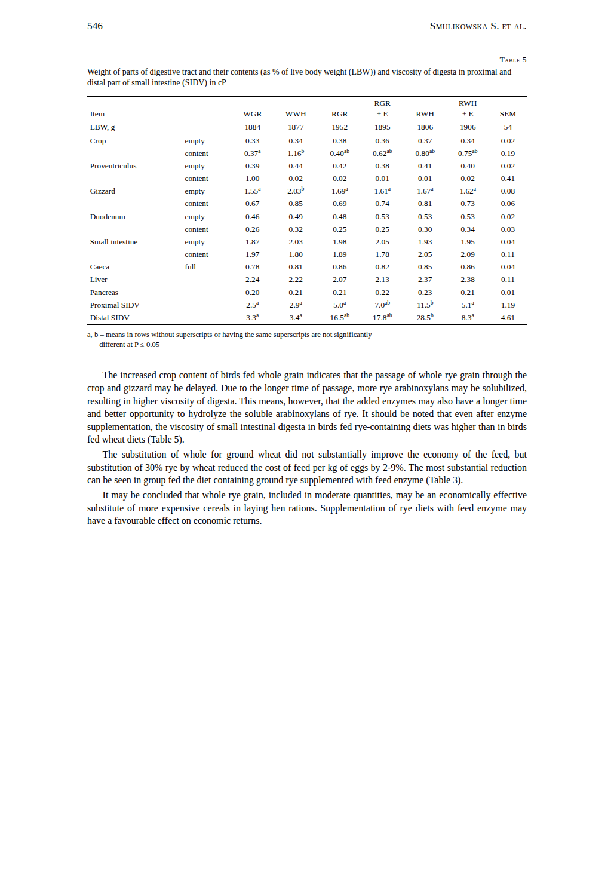546 Smulikowska S. et al.
Table 5
Weight of parts of digestive tract and their contents (as % of live body weight (LBW)) and viscosity of digesta in proximal and distal part of small intestine (SIDV) in cP
| Item | WGR | WWH | RGR | RGR + E | RWH | RWH + E | SEM |
| --- | --- | --- | --- | --- | --- | --- | --- |
| LBW, g | 1884 | 1877 | 1952 | 1895 | 1806 | 1906 | 54 |
| Crop | empty | 0.33 | 0.34 | 0.38 | 0.36 | 0.37 | 0.34 | 0.02 |
| | content | 0.37 a | 1.16 b | 0.40 ab | 0.62 ab | 0.80 ab | 0.75 ab | 0.19 |
| Proventriculus | empty | 0.39 | 0.44 | 0.42 | 0.38 | 0.41 | 0.40 | 0.02 |
| | content | 1.00 | 0.02 | 0.02 | 0.01 | 0.01 | 0.02 | 0.41 |
| Gizzard | empty | 1.55 a | 2.03 b | 1.69 a | 1.61 a | 1.67 a | 1.62 a | 0.08 |
| | content | 0.67 | 0.85 | 0.69 | 0.74 | 0.81 | 0.73 | 0.06 |
| Duodenum | empty | 0.46 | 0.49 | 0.48 | 0.53 | 0.53 | 0.53 | 0.02 |
| | content | 0.26 | 0.32 | 0.25 | 0.25 | 0.30 | 0.34 | 0.03 |
| Small intestine | empty | 1.87 | 2.03 | 1.98 | 2.05 | 1.93 | 1.95 | 0.04 |
| | content | 1.97 | 1.80 | 1.89 | 1.78 | 2.05 | 2.09 | 0.11 |
| Caeca | full | 0.78 | 0.81 | 0.86 | 0.82 | 0.85 | 0.86 | 0.04 |
| Liver | | 2.24 | 2.22 | 2.07 | 2.13 | 2.37 | 2.38 | 0.11 |
| Pancreas | | 0.20 | 0.21 | 0.21 | 0.22 | 0.23 | 0.21 | 0.01 |
| Proximal SIDV | | 2.5 a | 2.9 a | 5.0 a | 7.0 ab | 11.5 b | 5.1 a | 1.19 |
| Distal SIDV | | 3.3 a | 3.4 a | 16.5 ab | 17.8 ab | 28.5 b | 8.3 a | 4.61 |
a, b – means in rows without superscripts or having the same superscripts are not significantly different at P ≤ 0.05
The increased crop content of birds fed whole grain indicates that the passage of whole rye grain through the crop and gizzard may be delayed. Due to the longer time of passage, more rye arabinoxylans may be solubilized, resulting in higher viscosity of digesta. This means, however, that the added enzymes may also have a longer time and better opportunity to hydrolyze the soluble arabinoxylans of rye. It should be noted that even after enzyme supplementation, the viscosity of small intestinal digesta in birds fed rye-containing diets was higher than in birds fed wheat diets (Table 5).
The substitution of whole for ground wheat did not substantially improve the economy of the feed, but substitution of 30% rye by wheat reduced the cost of feed per kg of eggs by 2-9%. The most substantial reduction can be seen in group fed the diet containing ground rye supplemented with feed enzyme (Table 3).
It may be concluded that whole rye grain, included in moderate quantities, may be an economically effective substitute of more expensive cereals in laying hen rations. Supplementation of rye diets with feed enzyme may have a favourable effect on economic returns.